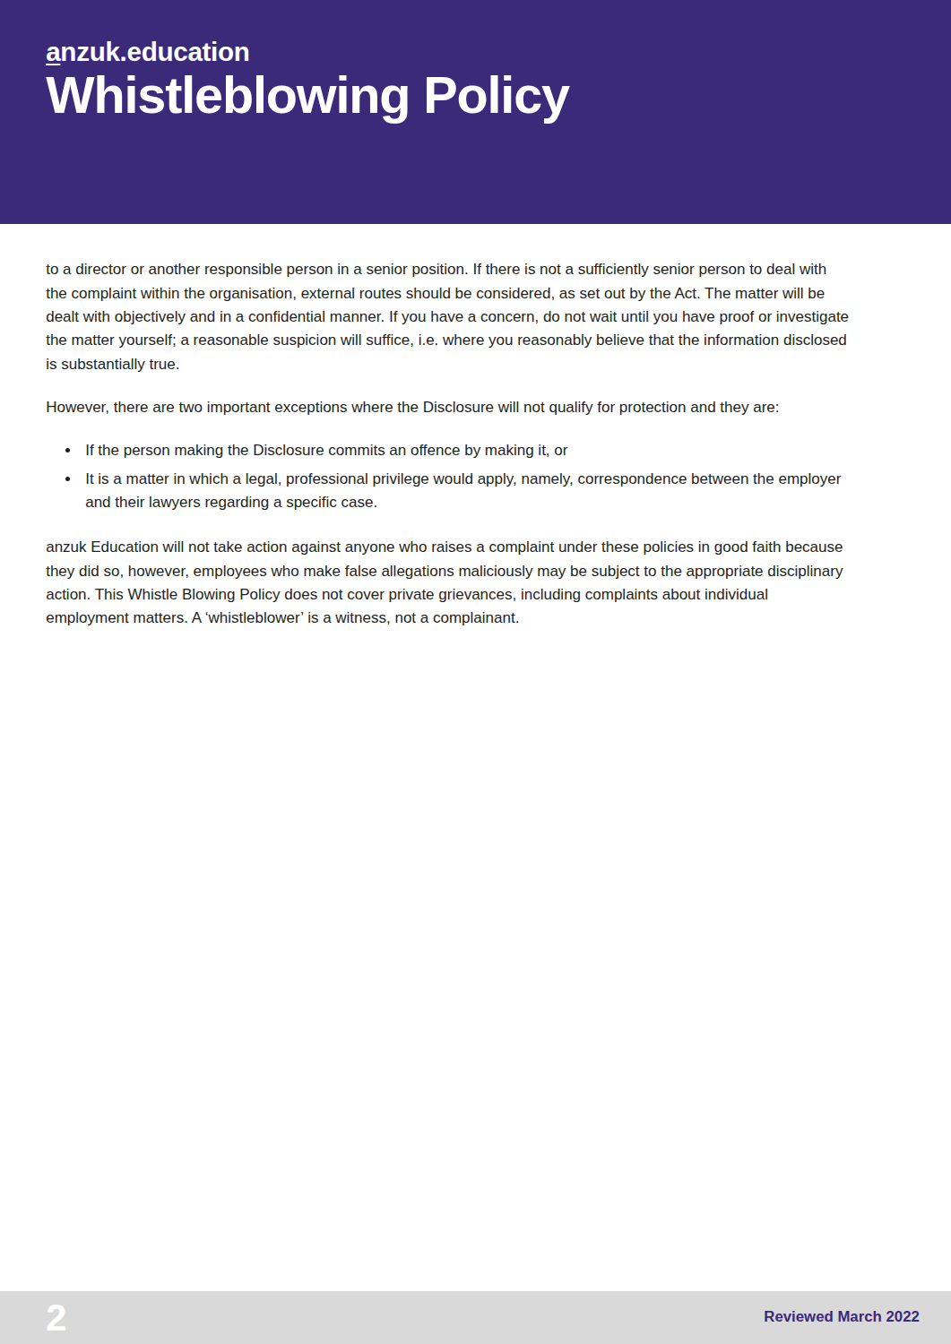anzuk.education
Whistleblowing Policy
to a director or another responsible person in a senior position. If there is not a sufficiently senior person to deal with the complaint within the organisation, external routes should be considered, as set out by the Act. The matter will be dealt with objectively and in a confidential manner. If you have a concern, do not wait until you have proof or investigate the matter yourself; a reasonable suspicion will suffice, i.e. where you reasonably believe that the information disclosed is substantially true.
However, there are two important exceptions where the Disclosure will not qualify for protection and they are:
If the person making the Disclosure commits an offence by making it, or
It is a matter in which a legal, professional privilege would apply, namely, correspondence between the employer and their lawyers regarding a specific case.
anzuk Education will not take action against anyone who raises a complaint under these policies in good faith because they did so, however, employees who make false allegations maliciously may be subject to the appropriate disciplinary action. This Whistle Blowing Policy does not cover private grievances, including complaints about individual employment matters. A ‘whistleblower’ is a witness, not a complainant.
2 Reviewed March 2022